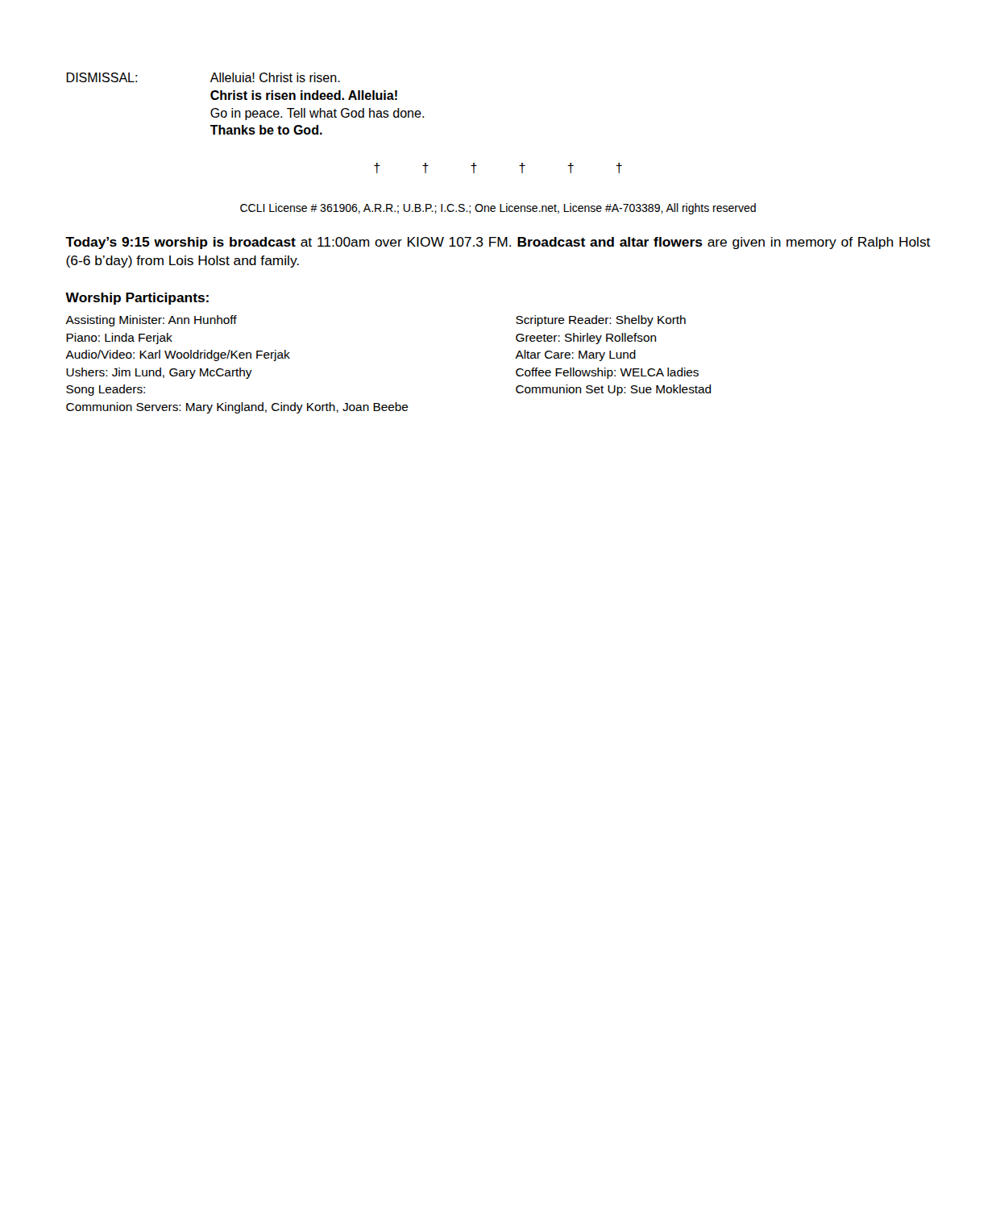DISMISSAL:
Alleluia! Christ is risen.
Christ is risen indeed. Alleluia!
Go in peace. Tell what God has done.
Thanks be to God.
††††††
CCLI License # 361906, A.R.R.; U.B.P.; I.C.S.; One License.net, License #A-703389, All rights reserved
Today’s 9:15 worship is broadcast at 11:00am over KIOW 107.3 FM. Broadcast and altar flowers are given in memory of Ralph Holst (6-6 b’day) from Lois Holst and family.
Worship Participants:
| Assisting Minister: Ann Hunhoff | Scripture Reader: Shelby Korth |
| Piano: Linda Ferjak | Greeter: Shirley Rollefson |
| Audio/Video: Karl Wooldridge/Ken Ferjak | Altar Care: Mary Lund |
| Ushers: Jim Lund, Gary McCarthy | Coffee Fellowship: WELCA ladies |
| Song Leaders: | Communion Set Up: Sue Moklestad |
| Communion Servers: Mary Kingland, Cindy Korth, Joan Beebe |